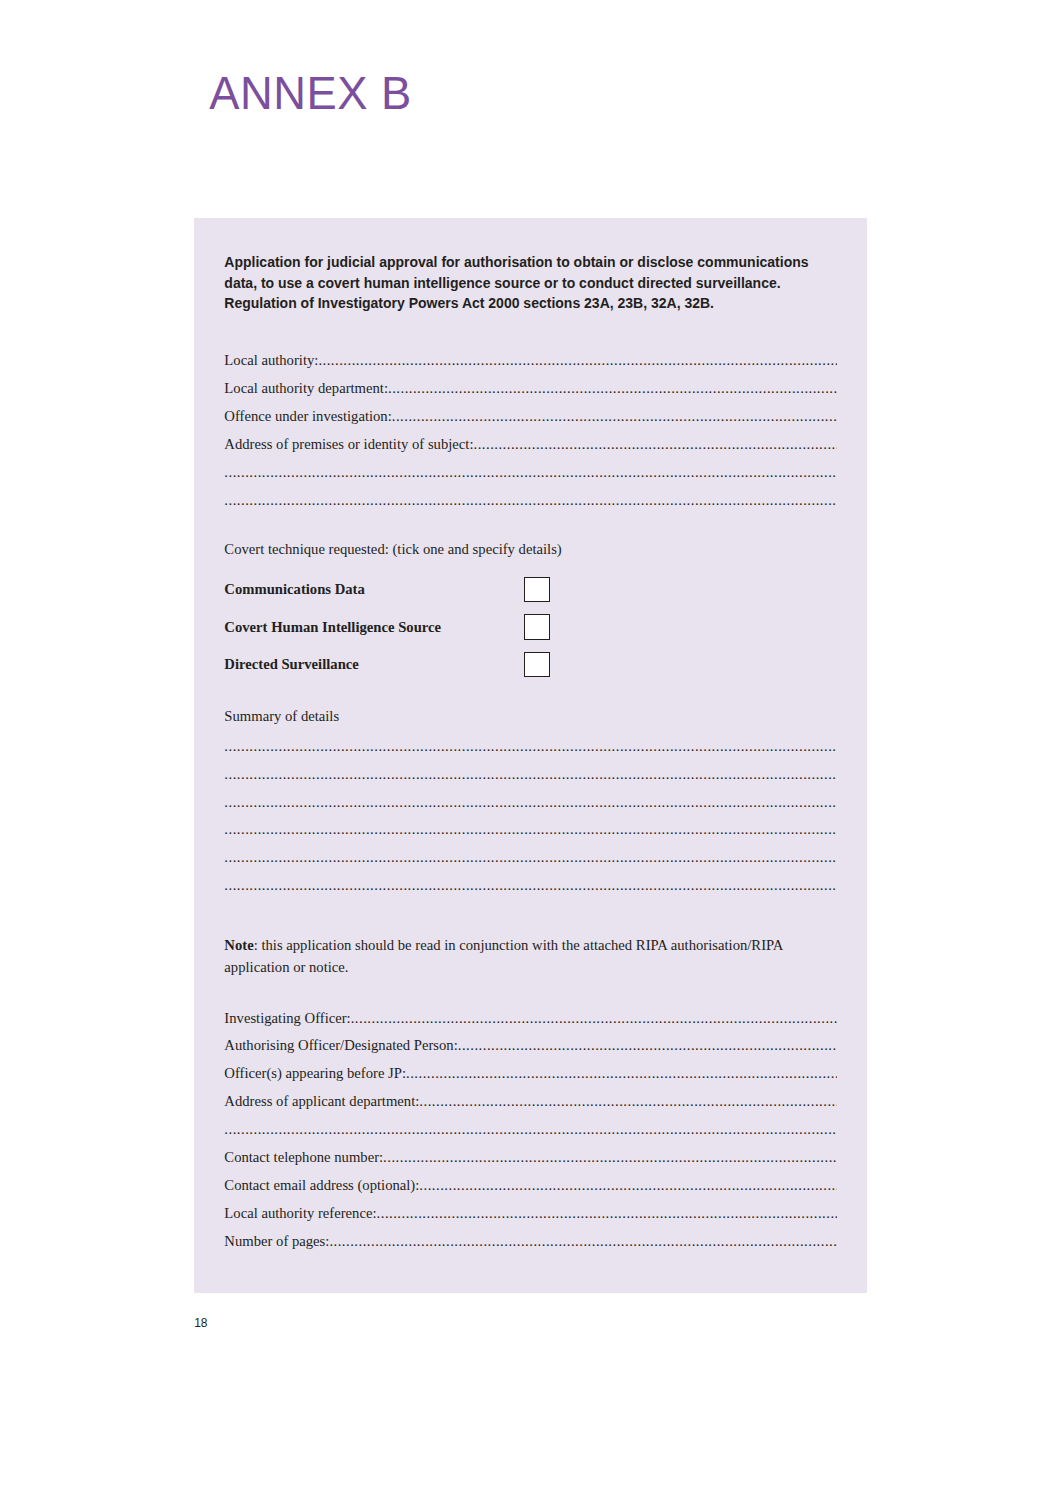ANNEX B
Application for judicial approval for authorisation to obtain or disclose communications data, to use a covert human intelligence source or to conduct directed surveillance. Regulation of Investigatory Powers Act 2000 sections 23A, 23B, 32A, 32B.
Local authority:.................................................................................................................................................................................
Local authority department:.............................................................................................................................................
Offence under investigation:............................................................................................................................................
Address of premises or identity of subject:.........................................................................................................
.........................................................................................................................................................................................................
.........................................................................................................................................................................................................
Covert technique requested: (tick one and specify details)
| Communications Data | |
| Covert Human Intelligence Source | |
| Directed Surveillance | |
Summary of details
.........................................................................................................................................................................................................
.........................................................................................................................................................................................................
.........................................................................................................................................................................................................
.........................................................................................................................................................................................................
.........................................................................................................................................................................................................
.........................................................................................................................................................................................................
Note: this application should be read in conjunction with the attached RIPA authorisation/RIPA application or notice.
Investigating Officer:.......................................................................................................................................................
Authorising Officer/Designated Person:...........................................................................................................
Officer(s) appearing before JP:.......................................................................................................................
Address of applicant department:..................................................................................................................
.........................................................................................................................................................................................................
Contact telephone number:.............................................................................................................................
Contact email address (optional):..................................................................................................................
Local authority reference:................................................................................................................................
Number of pages:..........................................................................................................................................................
18